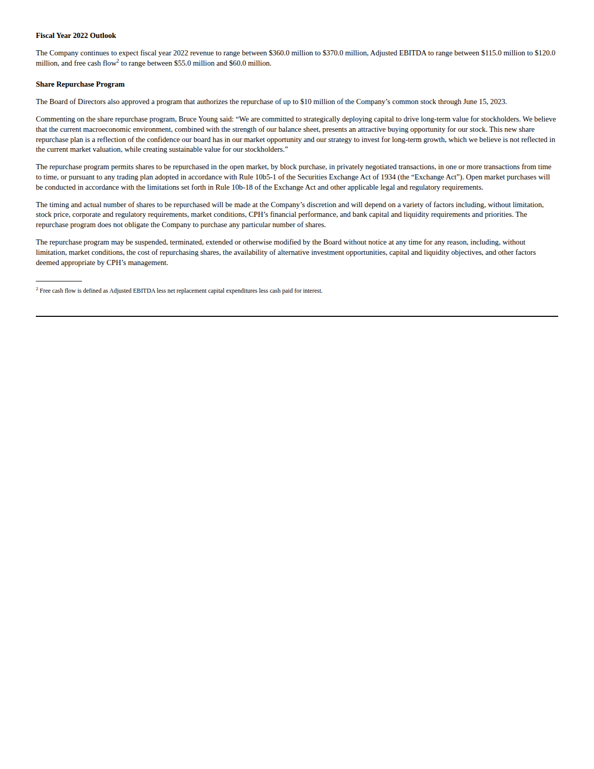Fiscal Year 2022 Outlook
The Company continues to expect fiscal year 2022 revenue to range between $360.0 million to $370.0 million, Adjusted EBITDA to range between $115.0 million to $120.0 million, and free cash flow2 to range between $55.0 million and $60.0 million.
Share Repurchase Program
The Board of Directors also approved a program that authorizes the repurchase of up to $10 million of the Company’s common stock through June 15, 2023.
Commenting on the share repurchase program, Bruce Young said: “We are committed to strategically deploying capital to drive long-term value for stockholders. We believe that the current macroeconomic environment, combined with the strength of our balance sheet, presents an attractive buying opportunity for our stock. This new share repurchase plan is a reflection of the confidence our board has in our market opportunity and our strategy to invest for long-term growth, which we believe is not reflected in the current market valuation, while creating sustainable value for our stockholders.”
The repurchase program permits shares to be repurchased in the open market, by block purchase, in privately negotiated transactions, in one or more transactions from time to time, or pursuant to any trading plan adopted in accordance with Rule 10b5-1 of the Securities Exchange Act of 1934 (the “Exchange Act”). Open market purchases will be conducted in accordance with the limitations set forth in Rule 10b-18 of the Exchange Act and other applicable legal and regulatory requirements.
The timing and actual number of shares to be repurchased will be made at the Company’s discretion and will depend on a variety of factors including, without limitation, stock price, corporate and regulatory requirements, market conditions, CPH’s financial performance, and bank capital and liquidity requirements and priorities. The repurchase program does not obligate the Company to purchase any particular number of shares.
The repurchase program may be suspended, terminated, extended or otherwise modified by the Board without notice at any time for any reason, including, without limitation, market conditions, the cost of repurchasing shares, the availability of alternative investment opportunities, capital and liquidity objectives, and other factors deemed appropriate by CPH’s management.
2 Free cash flow is defined as Adjusted EBITDA less net replacement capital expenditures less cash paid for interest.